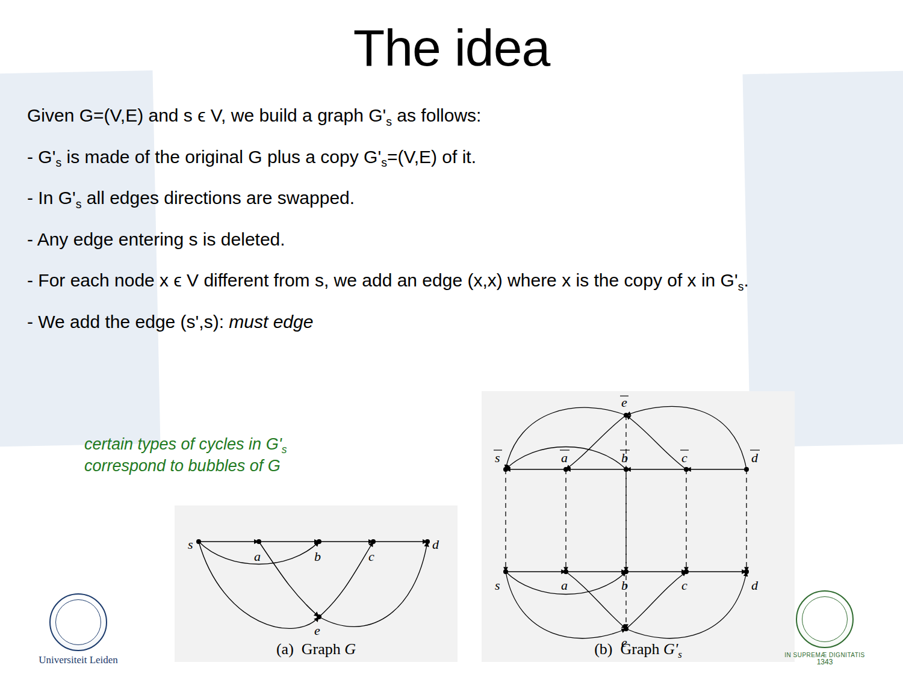The idea
Given G=(V,E) and s ϵ V, we build a graph G's as follows:
- G's is made of the original G plus a copy G's=(V,E) of it.
- In G's all edges directions are swapped.
- Any edge entering s is deleted.
- For each node x ϵ V different from s, we add an edge (x,x) where x is the copy of x in G's.
- We add the edge (s',s): must edge
certain types of cycles in G's
correspond to bubbles of G
s a b c d e
(a) Graph G
s a b c d e s a b c d e
(b) Graph G's
Universiteit Leiden
IN SUPREMÆ DIGNITATIS
1343